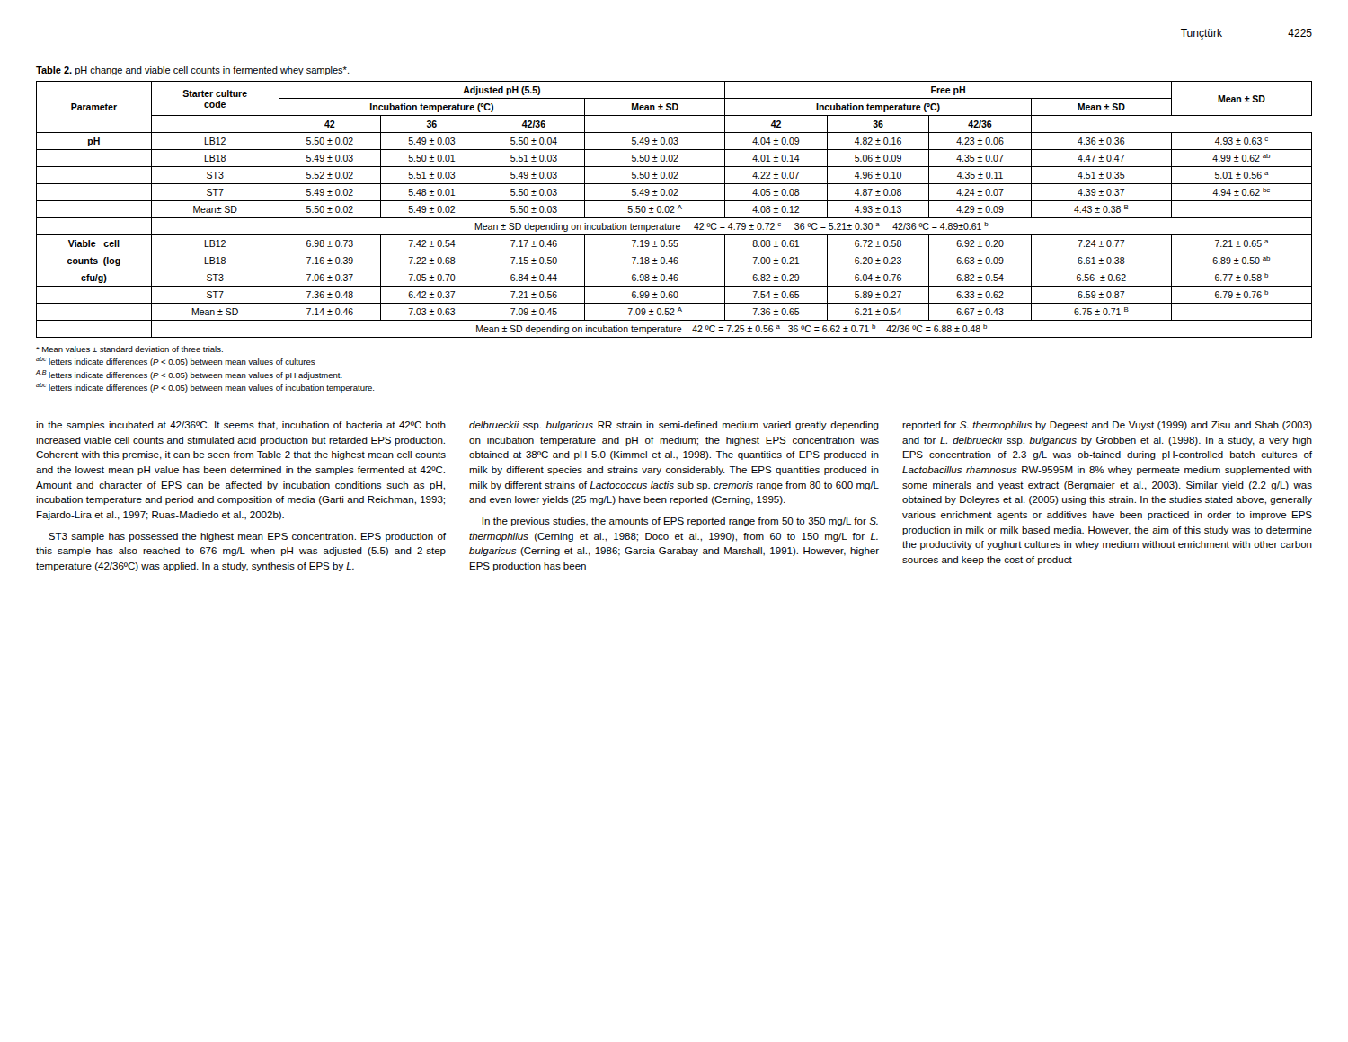Tunçtürk 4225
Table 2. pH change and viable cell counts in fermented whey samples*.
| Parameter | Starter culture code | Adjusted pH (5.5) | Free pH | Mean ± SD |
| --- | --- | --- | --- | --- |
| Incubation temperature (ºC) | Mean ± SD | Incubation temperature (ºC) | Mean ± SD |
| | 42 | 36 | 42/36 | | 42 | 36 | 42/36 | | |
| pH | LB12 | 5.50 ± 0.02 | 5.49 ± 0.03 | 5.50 ± 0.04 | 5.49 ± 0.03 | 4.04 ± 0.09 | 4.82 ± 0.16 | 4.23 ± 0.06 | 4.36 ± 0.36 | 4.93 ± 0.63 c |
| | LB18 | 5.49 ± 0.03 | 5.50 ± 0.01 | 5.51 ± 0.03 | 5.50 ± 0.02 | 4.01 ± 0.14 | 5.06 ± 0.09 | 4.35 ± 0.07 | 4.47 ± 0.47 | 4.99 ± 0.62 ab |
| | ST3 | 5.52 ± 0.02 | 5.51 ± 0.03 | 5.49 ± 0.03 | 5.50 ± 0.02 | 4.22 ± 0.07 | 4.96 ± 0.10 | 4.35 ± 0.11 | 4.51 ± 0.35 | 5.01 ± 0.56 a |
| | ST7 | 5.49 ± 0.02 | 5.48 ± 0.01 | 5.50 ± 0.03 | 5.49 ± 0.02 | 4.05 ± 0.08 | 4.87 ± 0.08 | 4.24 ± 0.07 | 4.39 ± 0.37 | 4.94 ± 0.62 bc |
| | Mean± SD | 5.50 ± 0.02 | 5.49 ± 0.02 | 5.50 ± 0.03 | 5.50 ± 0.02 A | 4.08 ± 0.12 | 4.93 ± 0.13 | 4.29 ± 0.09 | 4.43 ± 0.38 B | |
| | Mean ± SD depending on incubation temperature 42 ºC = 4.79 ± 0.72 c 36 ºC = 5.21± 0.30 a 42/36 ºC = 4.89±0.61 b |
| Viable cell | LB12 | 6.98 ± 0.73 | 7.42 ± 0.54 | 7.17 ± 0.46 | 7.19 ± 0.55 | 8.08 ± 0.61 | 6.72 ± 0.58 | 6.92 ± 0.20 | 7.24 ± 0.77 | 7.21 ± 0.65 a |
| counts (log | LB18 | 7.16 ± 0.39 | 7.22 ± 0.68 | 7.15 ± 0.50 | 7.18 ± 0.46 | 7.00 ± 0.21 | 6.20 ± 0.23 | 6.63 ± 0.09 | 6.61 ± 0.38 | 6.89 ± 0.50 ab |
| cfu/g) | ST3 | 7.06 ± 0.37 | 7.05 ± 0.70 | 6.84 ± 0.44 | 6.98 ± 0.46 | 6.82 ± 0.29 | 6.04 ± 0.76 | 6.82 ± 0.54 | 6.56 ± 0.62 | 6.77 ± 0.58 b |
| | ST7 | 7.36 ± 0.48 | 6.42 ± 0.37 | 7.21 ± 0.56 | 6.99 ± 0.60 | 7.54 ± 0.65 | 5.89 ± 0.27 | 6.33 ± 0.62 | 6.59 ± 0.87 | 6.79 ± 0.76 b |
| | Mean ± SD | 7.14 ± 0.46 | 7.03 ± 0.63 | 7.09 ± 0.45 | 7.09 ± 0.52 A | 7.36 ± 0.65 | 6.21 ± 0.54 | 6.67 ± 0.43 | 6.75 ± 0.71 B | |
| | Mean ± SD depending on incubation temperature 42 ºC = 7.25 ± 0.56 a 36 ºC = 6.62 ± 0.71 b 42/36 ºC = 6.88 ± 0.48 b |
* Mean values ± standard deviation of three trials.
abc letters indicate differences (P < 0.05) between mean values of cultures
A,B letters indicate differences (P < 0.05) between mean values of pH adjustment.
abc letters indicate differences (P < 0.05) between mean values of incubation temperature.
in the samples incubated at 42/36ºC. It seems that, incubation of bacteria at 42ºC both increased viable cell counts and stimulated acid production but retarded EPS production. Coherent with this premise, it can be seen from Table 2 that the highest mean cell counts and the lowest mean pH value has been determined in the samples fermented at 42ºC. Amount and character of EPS can be affected by incubation conditions such as pH, incubation temperature and period and composition of media (Garti and Reichman, 1993; Fajardo-Lira et al., 1997; Ruas-Madiedo et al., 2002b).
ST3 sample has possessed the highest mean EPS concentration. EPS production of this sample has also reached to 676 mg/L when pH was adjusted (5.5) and 2-step temperature (42/36ºC) was applied. In a study, synthesis of EPS by L.
delbrueckii ssp. bulgaricus RR strain in semi-defined medium varied greatly depending on incubation temperature and pH of medium; the highest EPS concentration was obtained at 38ºC and pH 5.0 (Kimmel et al., 1998). The quantities of EPS produced in milk by different species and strains vary considerably. The EPS quantities produced in milk by different strains of Lactococcus lactis sub sp. cremoris range from 80 to 600 mg/L and even lower yields (25 mg/L) have been reported (Cerning, 1995).
In the previous studies, the amounts of EPS reported range from 50 to 350 mg/L for S. thermophilus (Cerning et al., 1988; Doco et al., 1990), from 60 to 150 mg/L for L. bulgaricus (Cerning et al., 1986; Garcia-Garabay and Marshall, 1991). However, higher EPS production has been
reported for S. thermophilus by Degeest and De Vuyst (1999) and Zisu and Shah (2003) and for L. delbrueckii ssp. bulgaricus by Grobben et al. (1998). In a study, a very high EPS concentration of 2.3 g/L was ob-tained during pH-controlled batch cultures of Lactobacillus rhamnosus RW-9595M in 8% whey permeate medium supplemented with some minerals and yeast extract (Bergmaier et al., 2003). Similar yield (2.2 g/L) was obtained by Doleyres et al. (2005) using this strain. In the studies stated above, generally various enrichment agents or additives have been practiced in order to improve EPS production in milk or milk based media. However, the aim of this study was to determine the productivity of yoghurt cultures in whey medium without enrichment with other carbon sources and keep the cost of product